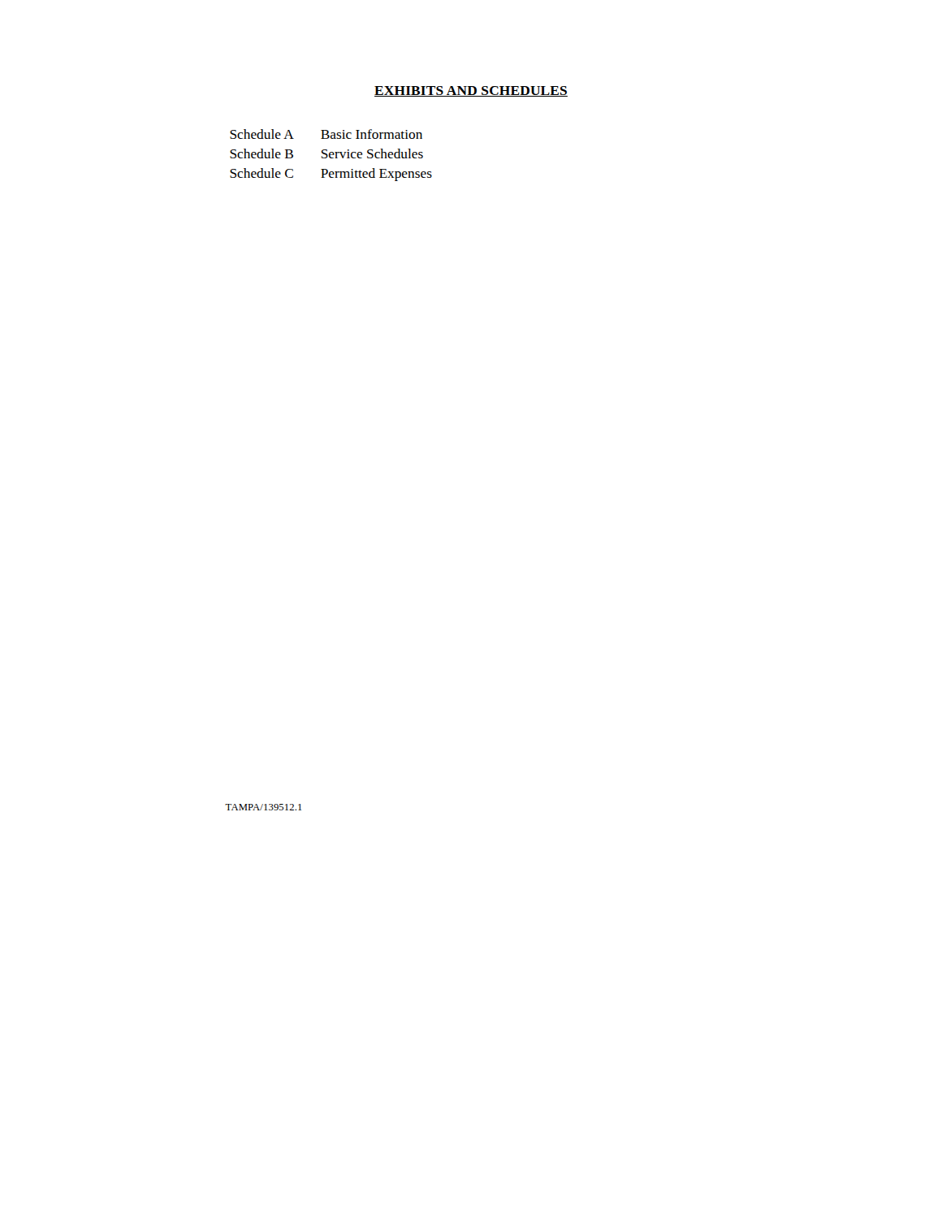EXHIBITS AND SCHEDULES
| Schedule A | Basic Information |
| Schedule B | Service Schedules |
| Schedule C | Permitted Expenses |
TAMPA/139512.1